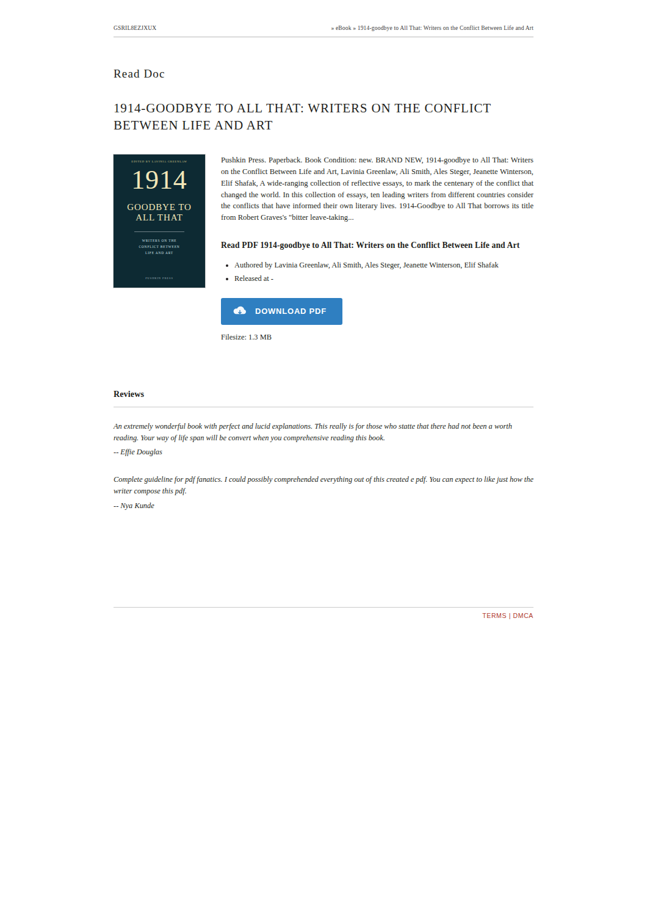GSRIL8EZJXUX
» eBook » 1914-goodbye to All That: Writers on the Conflict Between Life and Art
Read Doc
1914-goodbye to All That: Writers on the Conflict Between Life and Art
Edited by Lavinia Greenlaw
1914
Goodbye to
All That
Writers on the
Conflict Between
Life and Art
Pushkin Press
Pushkin Press. Paperback. Book Condition: new. BRAND NEW, 1914-goodbye to All That: Writers on the Conflict Between Life and Art, Lavinia Greenlaw, Ali Smith, Ales Steger, Jeanette Winterson, Elif Shafak, A wide-ranging collection of reflective essays, to mark the centenary of the conflict that changed the world. In this collection of essays, ten leading writers from different countries consider the conflicts that have informed their own literary lives. 1914-Goodbye to All That borrows its title from Robert Graves's "bitter leave-taking...
Read PDF 1914-goodbye to All That: Writers on the Conflict Between Life and Art
Authored by Lavinia Greenlaw, Ali Smith, Ales Steger, Jeanette Winterson, Elif Shafak
Released at -
DOWNLOAD PDF
Filesize: 1.3 MB
Reviews
An extremely wonderful book with perfect and lucid explanations. This really is for those who statte that there had not been a worth reading. Your way of life span will be convert when you comprehensive reading this book.
-- Effie Douglas
Complete guideline for pdf fanatics. I could possibly comprehended everything out of this created e pdf. You can expect to like just how the writer compose this pdf.
-- Nya Kunde
TERMS | DMCA